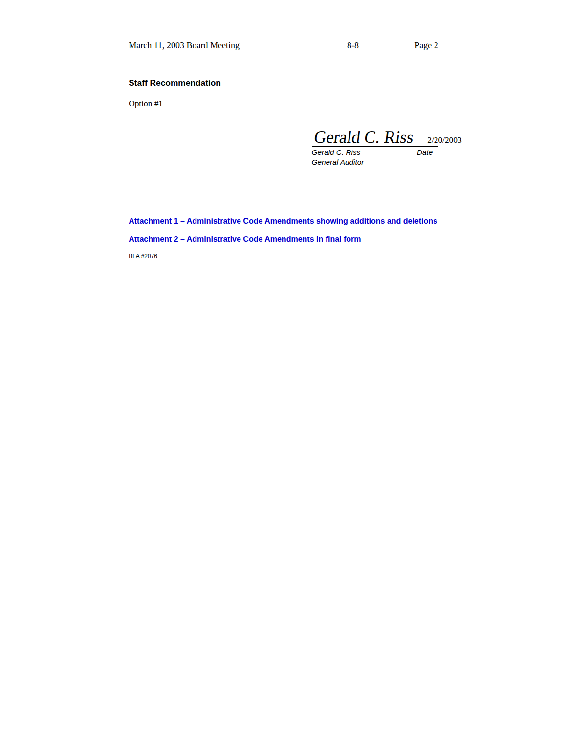March 11, 2003 Board Meeting
8-8
Page 2
Staff Recommendation
Option #1
Gerald C. Riss 2/20/2003
Gerald C. Riss
General Auditor Date
Attachment 1 – Administrative Code Amendments showing additions and deletions
Attachment 2 – Administrative Code Amendments in final form
BLA #2076